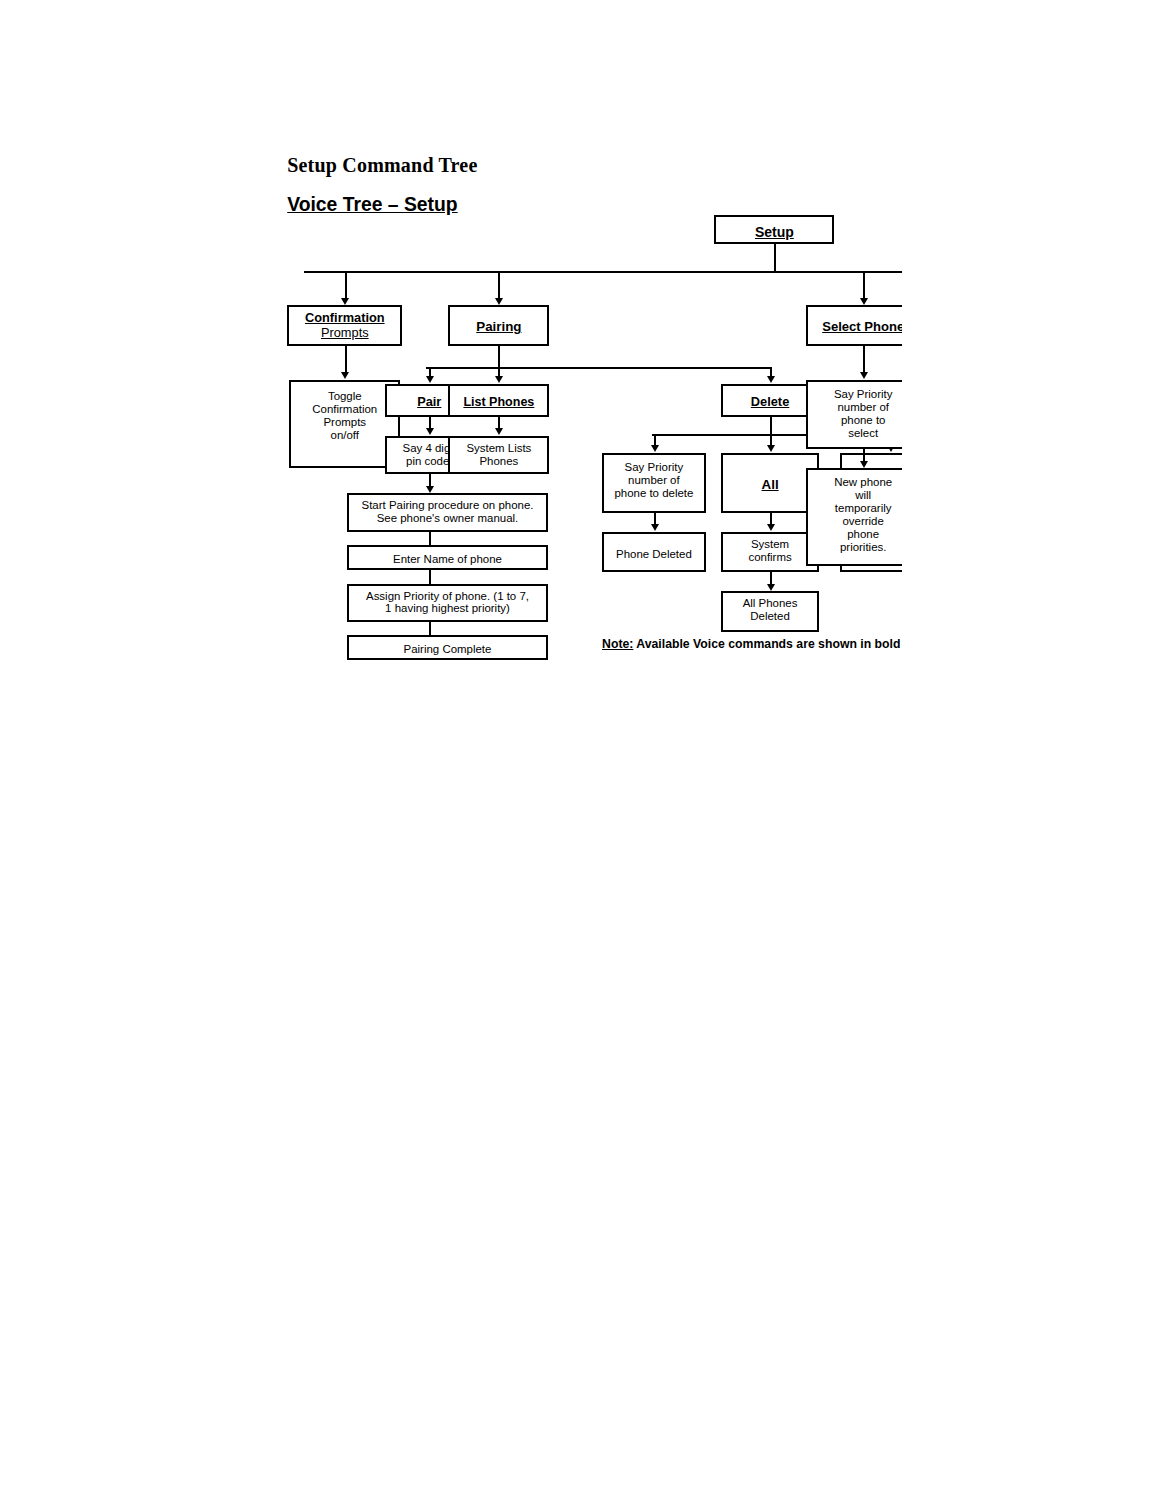Setup Command Tree
Voice Tree – Setup
Setup
Confirmation
Prompts
Pairing
Select Phone
Toggle
Confirmation
Prompts
on/off
Pair
List Phones
Delete
Say 4 digit
pin code.
System Lists
Phones
Start Pairing procedure on phone.
See phone's owner manual.
Enter Name of phone
Assign Priority of phone. (1 to 7,
1 having highest priority)
Pairing Complete
Say Priority
number of
phone to delete
All
List Phones
Phone Deleted
System
confirms
System Lists
Phones
All Phones
Deleted
Say Priority
number of
phone to
select
New phone
will
temporarily
override
phone
priorities.
Sel
En
Note: Available Voice commands are shown in bold face and are underline